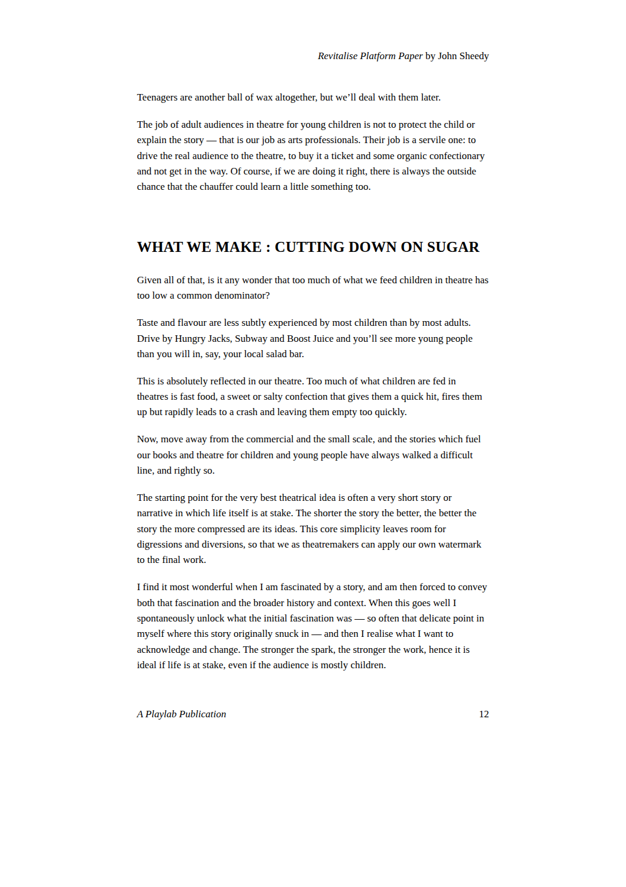Revitalise Platform Paper by John Sheedy
Teenagers are another ball of wax altogether, but we’ll deal with them later.
The job of adult audiences in theatre for young children is not to protect the child or explain the story — that is our job as arts professionals. Their job is a servile one: to drive the real audience to the theatre, to buy it a ticket and some organic confectionary and not get in the way. Of course, if we are doing it right, there is always the outside chance that the chauffer could learn a little something too.
WHAT WE MAKE : CUTTING DOWN ON SUGAR
Given all of that, is it any wonder that too much of what we feed children in theatre has too low a common denominator?
Taste and flavour are less subtly experienced by most children than by most adults. Drive by Hungry Jacks, Subway and Boost Juice and you’ll see more young people than you will in, say, your local salad bar.
This is absolutely reflected in our theatre. Too much of what children are fed in theatres is fast food, a sweet or salty confection that gives them a quick hit, fires them up but rapidly leads to a crash and leaving them empty too quickly.
Now, move away from the commercial and the small scale, and the stories which fuel our books and theatre for children and young people have always walked a difficult line, and rightly so.
The starting point for the very best theatrical idea is often a very short story or narrative in which life itself is at stake. The shorter the story the better, the better the story the more compressed are its ideas. This core simplicity leaves room for digressions and diversions, so that we as theatremakers can apply our own watermark to the final work.
I find it most wonderful when I am fascinated by a story, and am then forced to convey both that fascination and the broader history and context. When this goes well I spontaneously unlock what the initial fascination was — so often that delicate point in myself where this story originally snuck in — and then I realise what I want to acknowledge and change. The stronger the spark, the stronger the work, hence it is ideal if life is at stake, even if the audience is mostly children.
A Playlab Publication 12